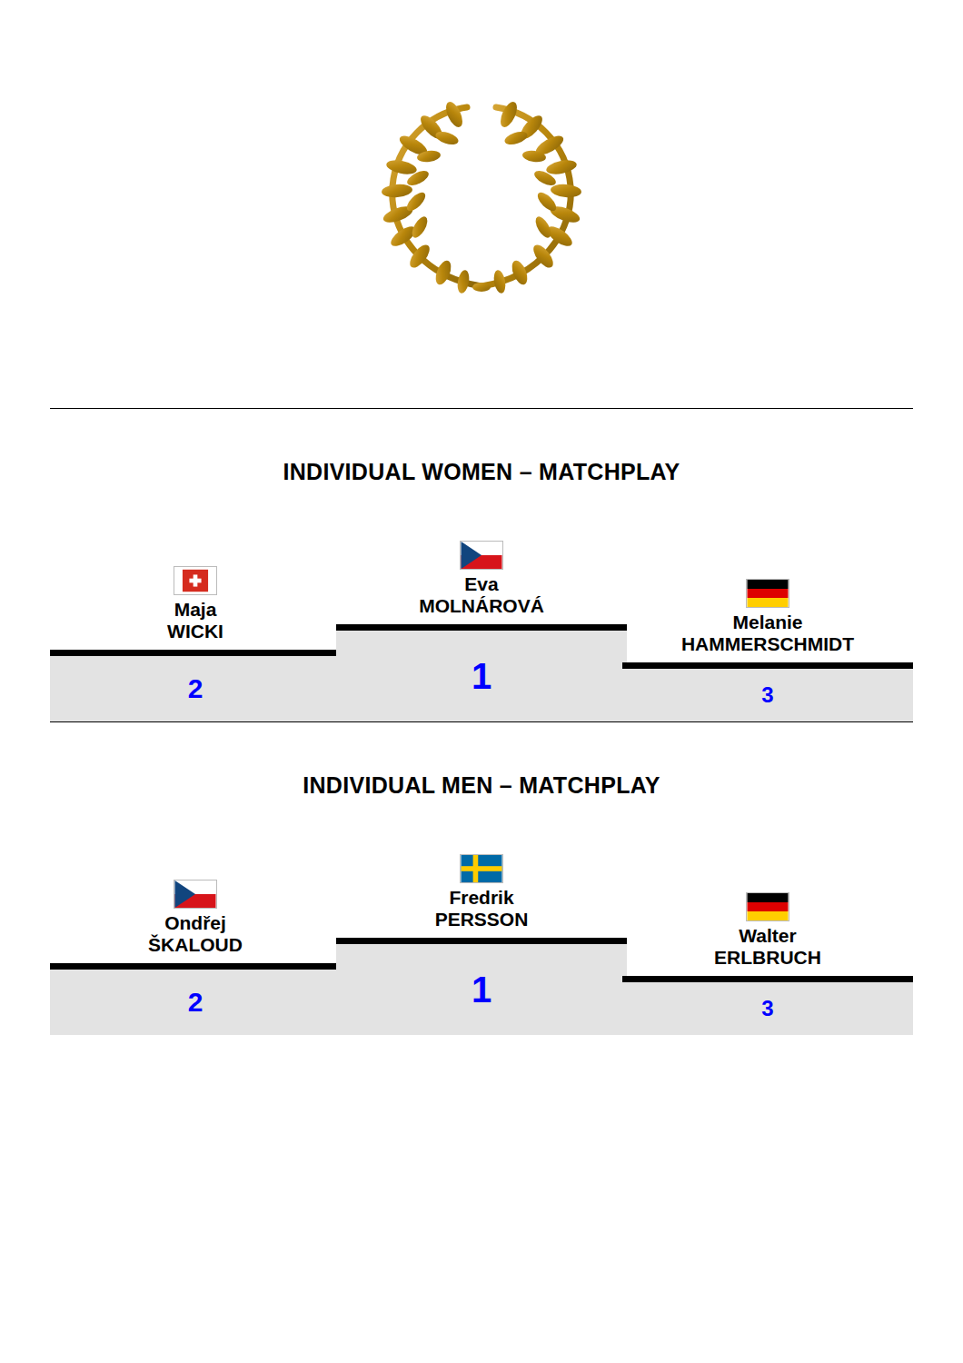INDIVIDUAL WOMEN – MATCHPLAY
Maja
WICKI
2
Eva
MOLNÁROVÁ
1
Melanie
HAMMERSCHMIDT
3
INDIVIDUAL MEN – MATCHPLAY
Ondřej
ŠKALOUD
2
Fredrik
PERSSON
1
Walter
ERLBRUCH
3